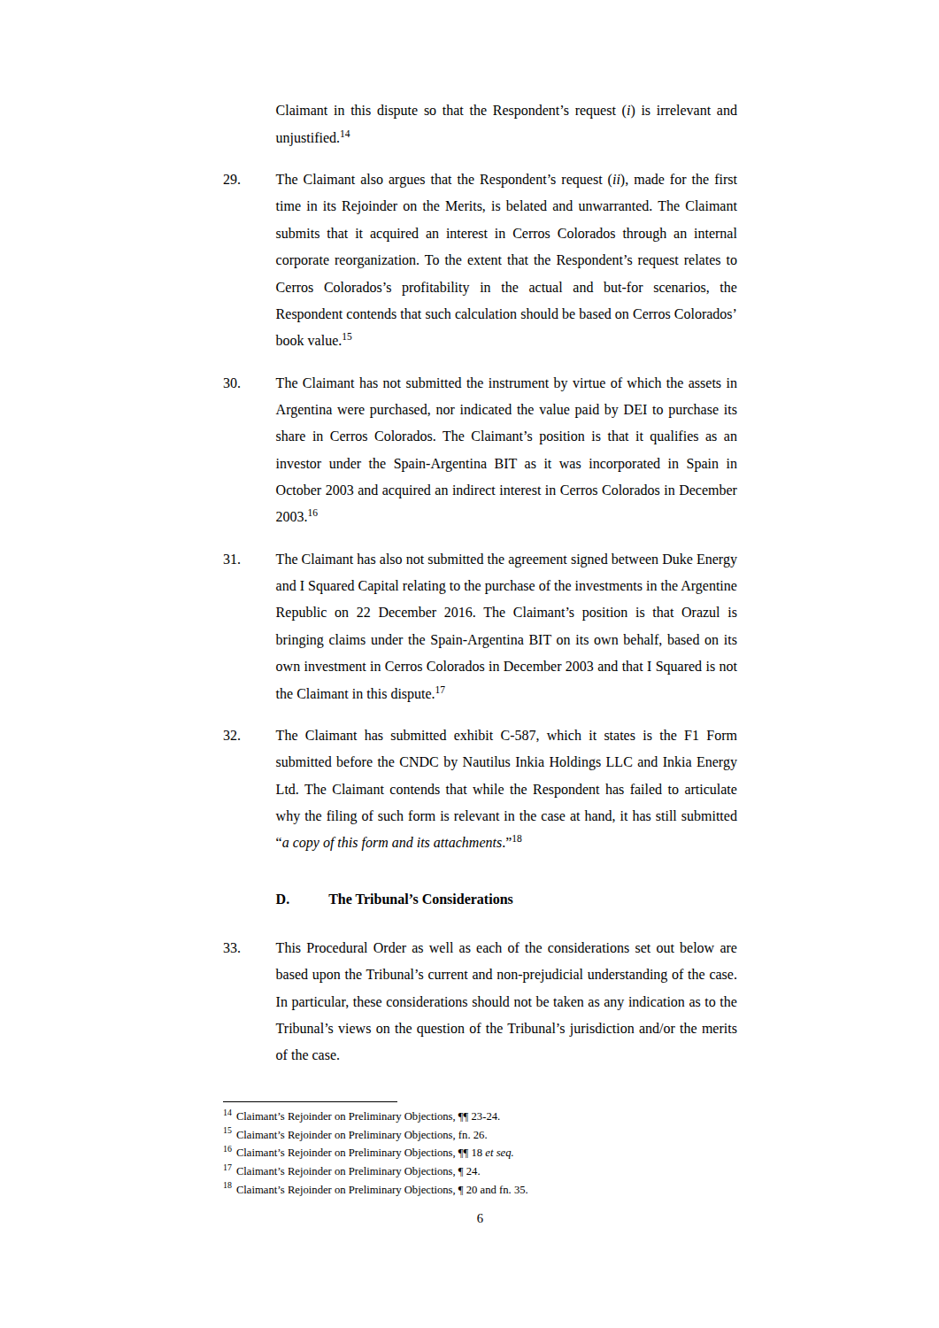Claimant in this dispute so that the Respondent’s request (i) is irrelevant and unjustified.14
29.
The Claimant also argues that the Respondent’s request (ii), made for the first time in its Rejoinder on the Merits, is belated and unwarranted. The Claimant submits that it acquired an interest in Cerros Colorados through an internal corporate reorganization. To the extent that the Respondent’s request relates to Cerros Colorados’s profitability in the actual and but-for scenarios, the Respondent contends that such calculation should be based on Cerros Colorados’ book value.15
30.
The Claimant has not submitted the instrument by virtue of which the assets in Argentina were purchased, nor indicated the value paid by DEI to purchase its share in Cerros Colorados. The Claimant’s position is that it qualifies as an investor under the Spain-Argentina BIT as it was incorporated in Spain in October 2003 and acquired an indirect interest in Cerros Colorados in December 2003.16
31.
The Claimant has also not submitted the agreement signed between Duke Energy and I Squared Capital relating to the purchase of the investments in the Argentine Republic on 22 December 2016. The Claimant’s position is that Orazul is bringing claims under the Spain-Argentina BIT on its own behalf, based on its own investment in Cerros Colorados in December 2003 and that I Squared is not the Claimant in this dispute.17
32.
The Claimant has submitted exhibit C-587, which it states is the F1 Form submitted before the CNDC by Nautilus Inkia Holdings LLC and Inkia Energy Ltd. The Claimant contends that while the Respondent has failed to articulate why the filing of such form is relevant in the case at hand, it has still submitted “a copy of this form and its attachments.”18
D.
The Tribunal’s Considerations
33.
This Procedural Order as well as each of the considerations set out below are based upon the Tribunal’s current and non-prejudicial understanding of the case. In particular, these considerations should not be taken as any indication as to the Tribunal’s views on the question of the Tribunal’s jurisdiction and/or the merits of the case.
14 Claimant’s Rejoinder on Preliminary Objections, ¶¶ 23-24.
15 Claimant’s Rejoinder on Preliminary Objections, fn. 26.
16 Claimant’s Rejoinder on Preliminary Objections, ¶¶ 18 et seq.
17 Claimant’s Rejoinder on Preliminary Objections, ¶ 24.
18 Claimant’s Rejoinder on Preliminary Objections, ¶ 20 and fn. 35.
6